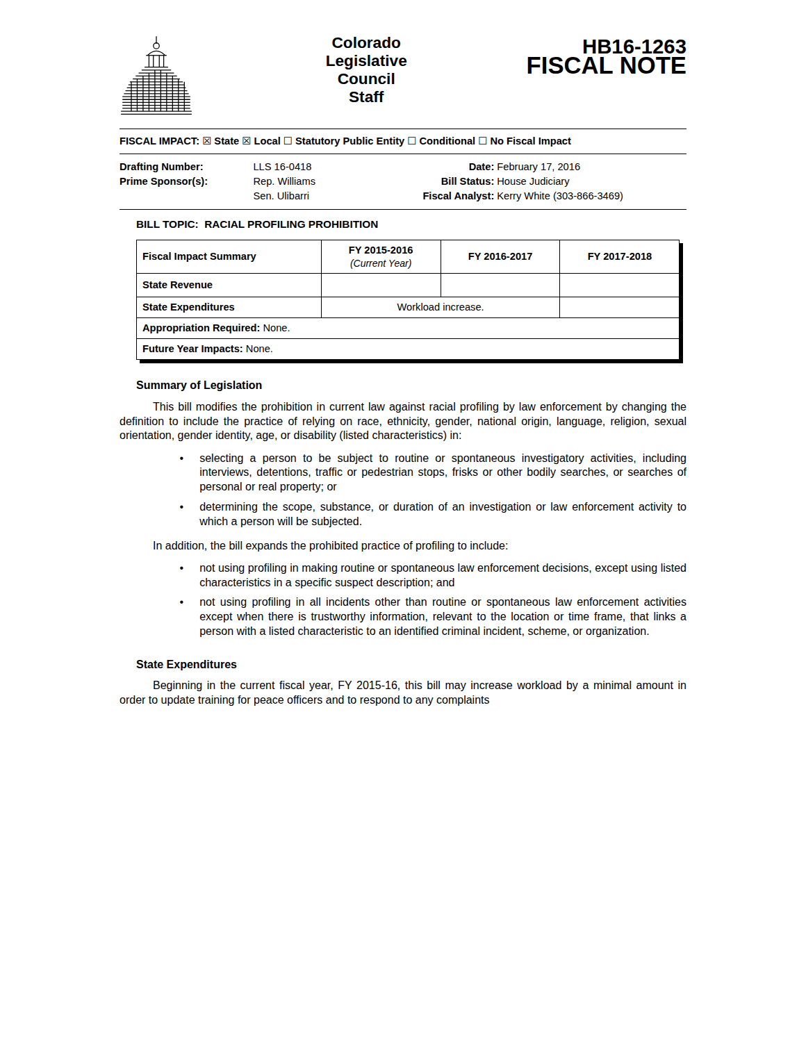Colorado
Legislative
Council
Staff
HB16-1263
FISCAL NOTE
FISCAL IMPACT: ☒ State ☒ Local ☐ Statutory Public Entity ☐ Conditional ☐ No Fiscal Impact
| Drafting Number: | LLS 16-0418 | Date: | February 17, 2016 |
| Prime Sponsor(s): | Rep. Williams | Bill Status: | House Judiciary |
| | Sen. Ulibarri | Fiscal Analyst: | Kerry White (303-866-3469) |
BILL TOPIC: RACIAL PROFILING PROHIBITION
| Fiscal Impact Summary | FY 2015-2016 (Current Year) | FY 2016-2017 | FY 2017-2018 |
| --- | --- | --- | --- |
| State Revenue | | | |
| State Expenditures | Workload increase. | |
| Appropriation Required: None. |
| Future Year Impacts: None. |
Summary of Legislation
This bill modifies the prohibition in current law against racial profiling by law enforcement by changing the definition to include the practice of relying on race, ethnicity, gender, national origin, language, religion, sexual orientation, gender identity, age, or disability (listed characteristics) in:
selecting a person to be subject to routine or spontaneous investigatory activities, including interviews, detentions, traffic or pedestrian stops, frisks or other bodily searches, or searches of personal or real property; or
determining the scope, substance, or duration of an investigation or law enforcement activity to which a person will be subjected.
In addition, the bill expands the prohibited practice of profiling to include:
not using profiling in making routine or spontaneous law enforcement decisions, except using listed characteristics in a specific suspect description; and
not using profiling in all incidents other than routine or spontaneous law enforcement activities except when there is trustworthy information, relevant to the location or time frame, that links a person with a listed characteristic to an identified criminal incident, scheme, or organization.
State Expenditures
Beginning in the current fiscal year, FY 2015-16, this bill may increase workload by a minimal amount in order to update training for peace officers and to respond to any complaints